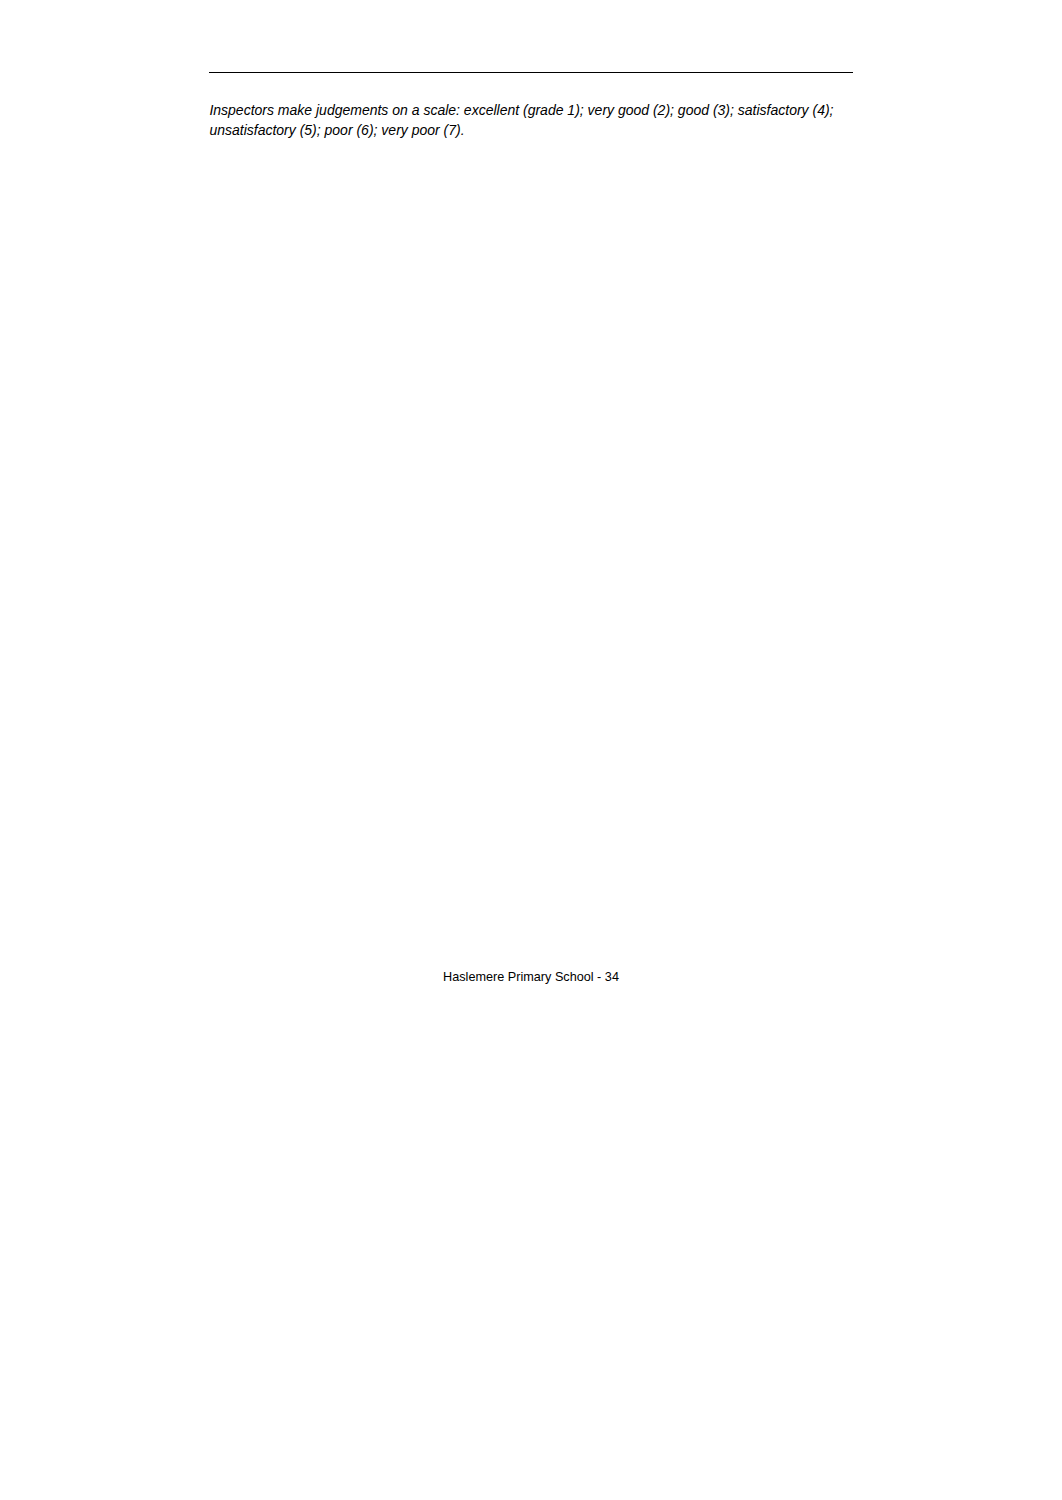Inspectors make judgements on a scale: excellent (grade 1); very good (2); good (3); satisfactory (4); unsatisfactory (5); poor (6); very poor (7).
Haslemere Primary School - 34